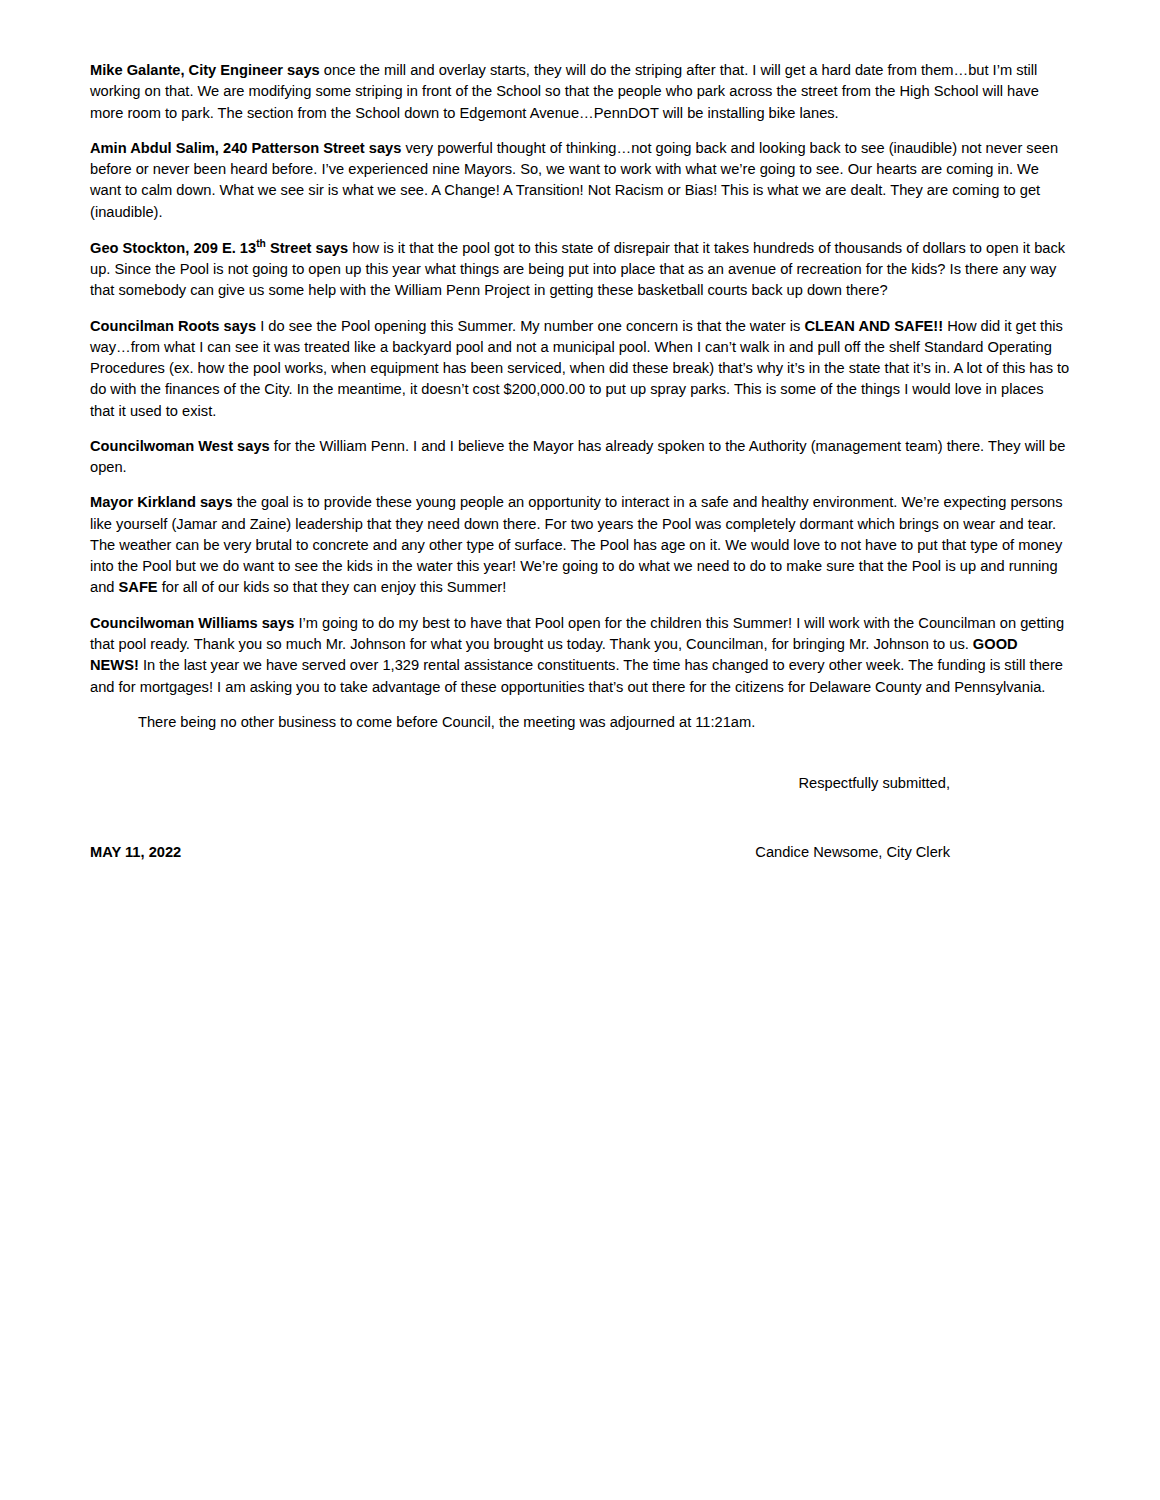Mike Galante, City Engineer says once the mill and overlay starts, they will do the striping after that. I will get a hard date from them…but I’m still working on that. We are modifying some striping in front of the School so that the people who park across the street from the High School will have more room to park. The section from the School down to Edgemont Avenue…PennDOT will be installing bike lanes.
Amin Abdul Salim, 240 Patterson Street says very powerful thought of thinking…not going back and looking back to see (inaudible) not never seen before or never been heard before. I’ve experienced nine Mayors. So, we want to work with what we’re going to see. Our hearts are coming in. We want to calm down. What we see sir is what we see. A Change! A Transition! Not Racism or Bias! This is what we are dealt. They are coming to get (inaudible).
Geo Stockton, 209 E. 13th Street says how is it that the pool got to this state of disrepair that it takes hundreds of thousands of dollars to open it back up. Since the Pool is not going to open up this year what things are being put into place that as an avenue of recreation for the kids? Is there any way that somebody can give us some help with the William Penn Project in getting these basketball courts back up down there?
Councilman Roots says I do see the Pool opening this Summer. My number one concern is that the water is CLEAN AND SAFE!! How did it get this way…from what I can see it was treated like a backyard pool and not a municipal pool. When I can’t walk in and pull off the shelf Standard Operating Procedures (ex. how the pool works, when equipment has been serviced, when did these break) that’s why it’s in the state that it’s in. A lot of this has to do with the finances of the City. In the meantime, it doesn’t cost $200,000.00 to put up spray parks. This is some of the things I would love in places that it used to exist.
Councilwoman West says for the William Penn. I and I believe the Mayor has already spoken to the Authority (management team) there. They will be open.
Mayor Kirkland says the goal is to provide these young people an opportunity to interact in a safe and healthy environment. We’re expecting persons like yourself (Jamar and Zaine) leadership that they need down there. For two years the Pool was completely dormant which brings on wear and tear. The weather can be very brutal to concrete and any other type of surface. The Pool has age on it. We would love to not have to put that type of money into the Pool but we do want to see the kids in the water this year! We’re going to do what we need to do to make sure that the Pool is up and running and SAFE for all of our kids so that they can enjoy this Summer!
Councilwoman Williams says I’m going to do my best to have that Pool open for the children this Summer! I will work with the Councilman on getting that pool ready. Thank you so much Mr. Johnson for what you brought us today. Thank you, Councilman, for bringing Mr. Johnson to us. GOOD NEWS! In the last year we have served over 1,329 rental assistance constituents. The time has changed to every other week. The funding is still there and for mortgages! I am asking you to take advantage of these opportunities that’s out there for the citizens for Delaware County and Pennsylvania.
There being no other business to come before Council, the meeting was adjourned at 11:21am.
Respectfully submitted,
MAY 11, 2022
Candice Newsome, City Clerk